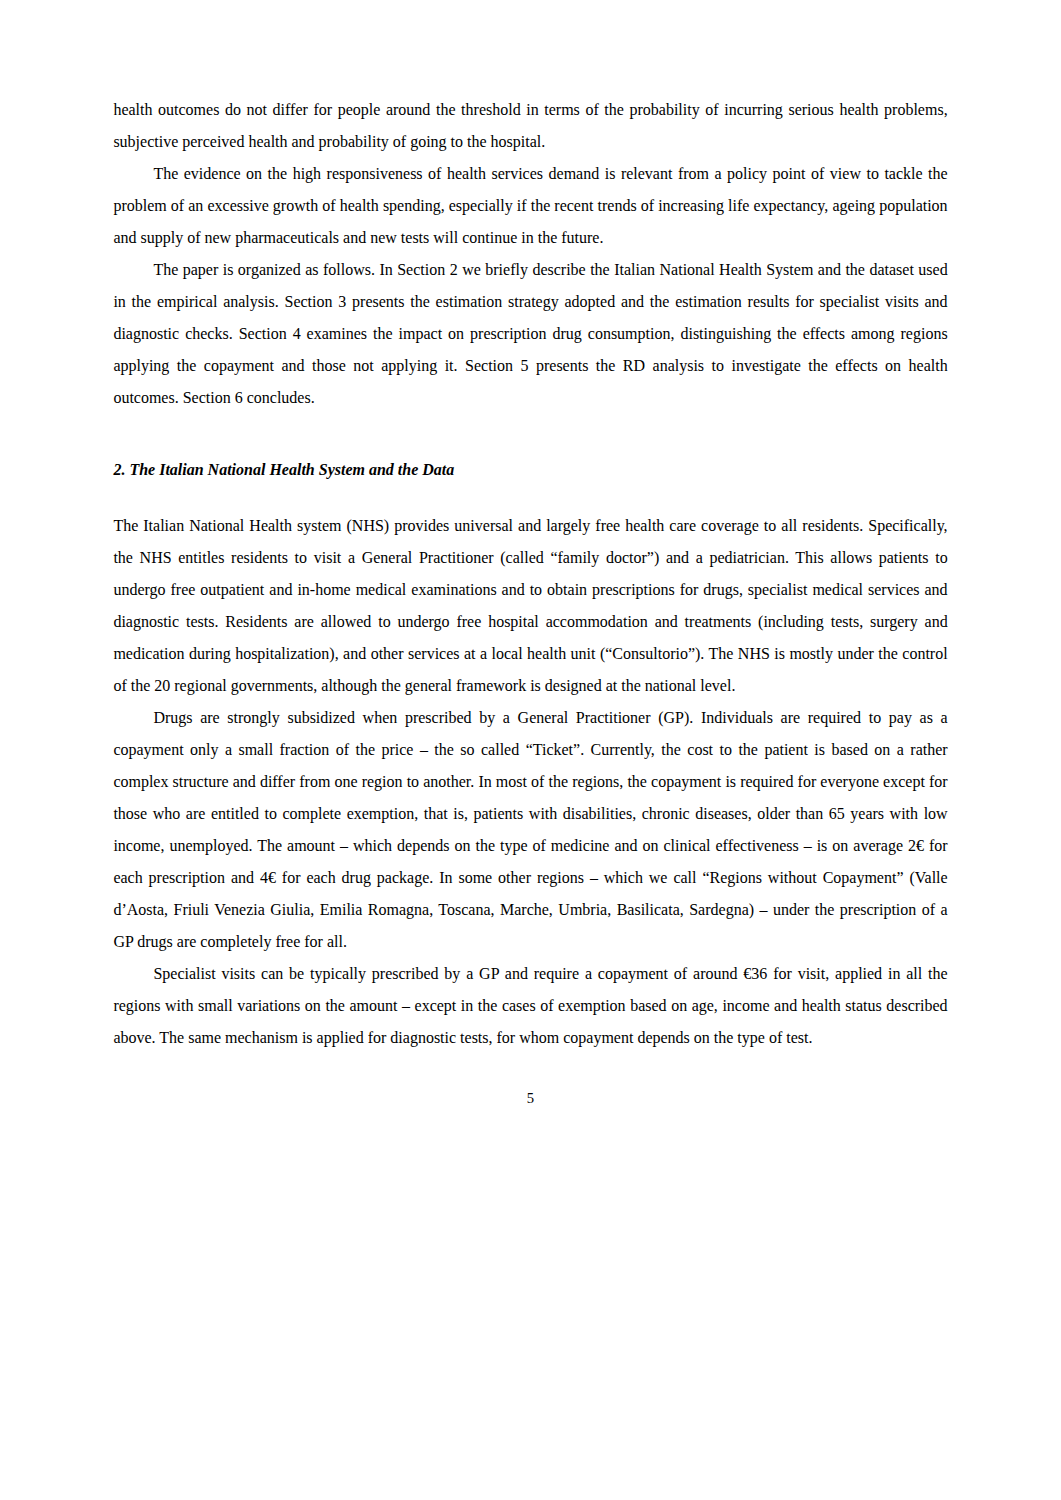health outcomes do not differ for people around the threshold in terms of the probability of incurring serious health problems, subjective perceived health and probability of going to the hospital.
The evidence on the high responsiveness of health services demand is relevant from a policy point of view to tackle the problem of an excessive growth of health spending, especially if the recent trends of increasing life expectancy, ageing population and supply of new pharmaceuticals and new tests will continue in the future.
The paper is organized as follows. In Section 2 we briefly describe the Italian National Health System and the dataset used in the empirical analysis. Section 3 presents the estimation strategy adopted and the estimation results for specialist visits and diagnostic checks. Section 4 examines the impact on prescription drug consumption, distinguishing the effects among regions applying the copayment and those not applying it. Section 5 presents the RD analysis to investigate the effects on health outcomes. Section 6 concludes.
2. The Italian National Health System and the Data
The Italian National Health system (NHS) provides universal and largely free health care coverage to all residents. Specifically, the NHS entitles residents to visit a General Practitioner (called “family doctor”) and a pediatrician. This allows patients to undergo free outpatient and in-home medical examinations and to obtain prescriptions for drugs, specialist medical services and diagnostic tests. Residents are allowed to undergo free hospital accommodation and treatments (including tests, surgery and medication during hospitalization), and other services at a local health unit (“Consultorio”). The NHS is mostly under the control of the 20 regional governments, although the general framework is designed at the national level.
Drugs are strongly subsidized when prescribed by a General Practitioner (GP). Individuals are required to pay as a copayment only a small fraction of the price – the so called “Ticket”. Currently, the cost to the patient is based on a rather complex structure and differ from one region to another. In most of the regions, the copayment is required for everyone except for those who are entitled to complete exemption, that is, patients with disabilities, chronic diseases, older than 65 years with low income, unemployed. The amount – which depends on the type of medicine and on clinical effectiveness – is on average 2€ for each prescription and 4€ for each drug package. In some other regions – which we call “Regions without Copayment” (Valle d’Aosta, Friuli Venezia Giulia, Emilia Romagna, Toscana, Marche, Umbria, Basilicata, Sardegna) – under the prescription of a GP drugs are completely free for all.
Specialist visits can be typically prescribed by a GP and require a copayment of around €36 for visit, applied in all the regions with small variations on the amount – except in the cases of exemption based on age, income and health status described above. The same mechanism is applied for diagnostic tests, for whom copayment depends on the type of test.
5